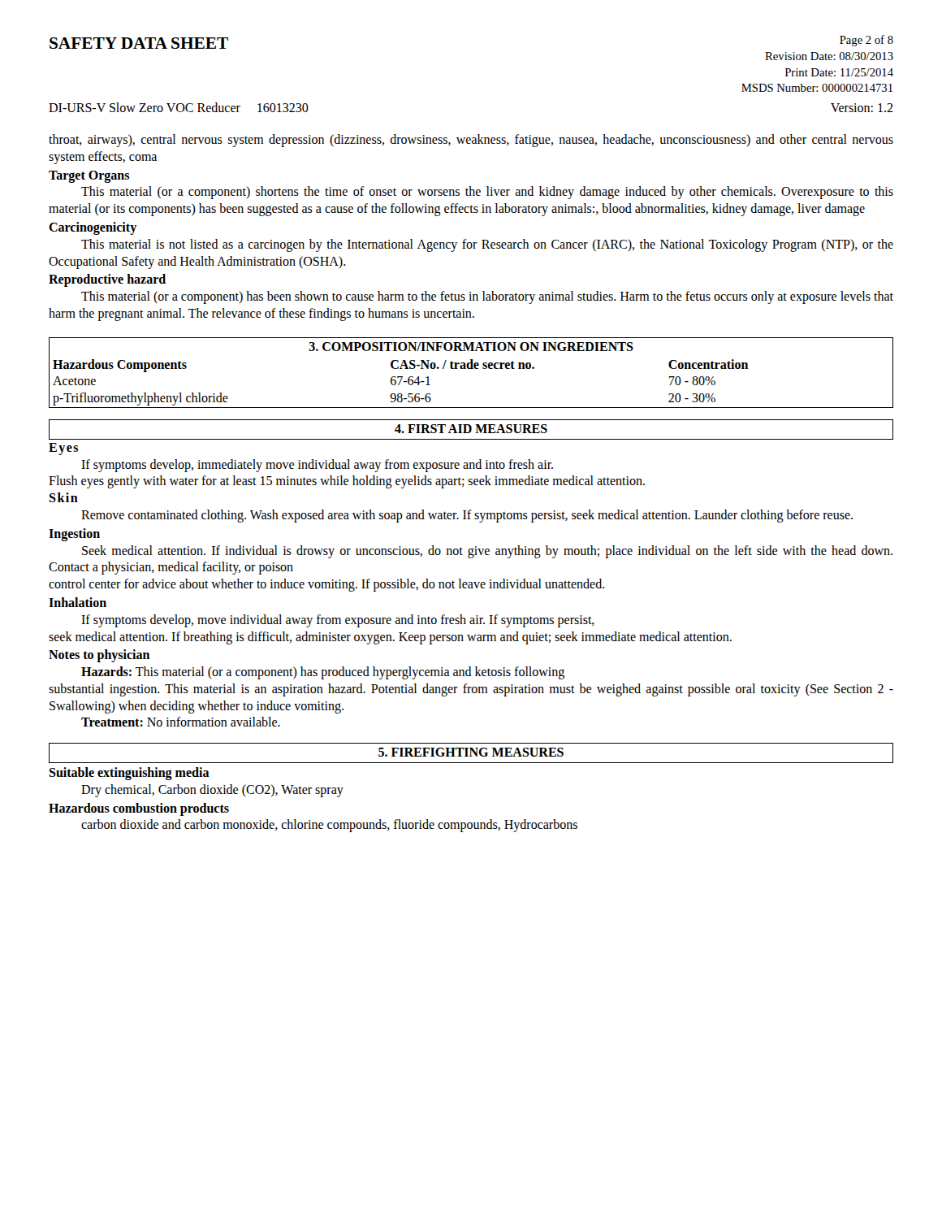SAFETY DATA SHEET
Page 2 of 8
Revision Date: 08/30/2013
Print Date: 11/25/2014
MSDS Number: 000000214731
DI-URS-V Slow Zero VOC Reducer 16013230
Version: 1.2
throat, airways), central nervous system depression (dizziness, drowsiness, weakness, fatigue, nausea, headache, unconsciousness) and other central nervous system effects, coma
Target Organs
This material (or a component) shortens the time of onset or worsens the liver and kidney damage induced by other chemicals. Overexposure to this material (or its components) has been suggested as a cause of the following effects in laboratory animals:, blood abnormalities, kidney damage, liver damage
Carcinogenicity
This material is not listed as a carcinogen by the International Agency for Research on Cancer (IARC), the National Toxicology Program (NTP), or the Occupational Safety and Health Administration (OSHA).
Reproductive hazard
This material (or a component) has been shown to cause harm to the fetus in laboratory animal studies. Harm to the fetus occurs only at exposure levels that harm the pregnant animal. The relevance of these findings to humans is uncertain.
3. COMPOSITION/INFORMATION ON INGREDIENTS
| Hazardous Components | CAS-No. / trade secret no. | Concentration |
| --- | --- | --- |
| Acetone | 67-64-1 | 70 - 80% |
| p-Trifluoromethylphenyl chloride | 98-56-6 | 20 - 30% |
4. FIRST AID MEASURES
Eyes
If symptoms develop, immediately move individual away from exposure and into fresh air.
Flush eyes gently with water for at least 15 minutes while holding eyelids apart; seek immediate medical attention.
Skin
Remove contaminated clothing. Wash exposed area with soap and water. If symptoms persist, seek medical attention. Launder clothing before reuse.
Ingestion
Seek medical attention. If individual is drowsy or unconscious, do not give anything by mouth; place individual on the left side with the head down. Contact a physician, medical facility, or poison
control center for advice about whether to induce vomiting. If possible, do not leave individual unattended.
Inhalation
If symptoms develop, move individual away from exposure and into fresh air. If symptoms persist,
seek medical attention. If breathing is difficult, administer oxygen. Keep person warm and quiet; seek immediate medical attention.
Notes to physician
Hazards: This material (or a component) has produced hyperglycemia and ketosis following
substantial ingestion. This material is an aspiration hazard. Potential danger from aspiration must be weighed against possible oral toxicity (See Section 2 - Swallowing) when deciding whether to induce vomiting.
Treatment: No information available.
5. FIREFIGHTING MEASURES
Suitable extinguishing media
Dry chemical, Carbon dioxide (CO2), Water spray
Hazardous combustion products
carbon dioxide and carbon monoxide, chlorine compounds, fluoride compounds, Hydrocarbons